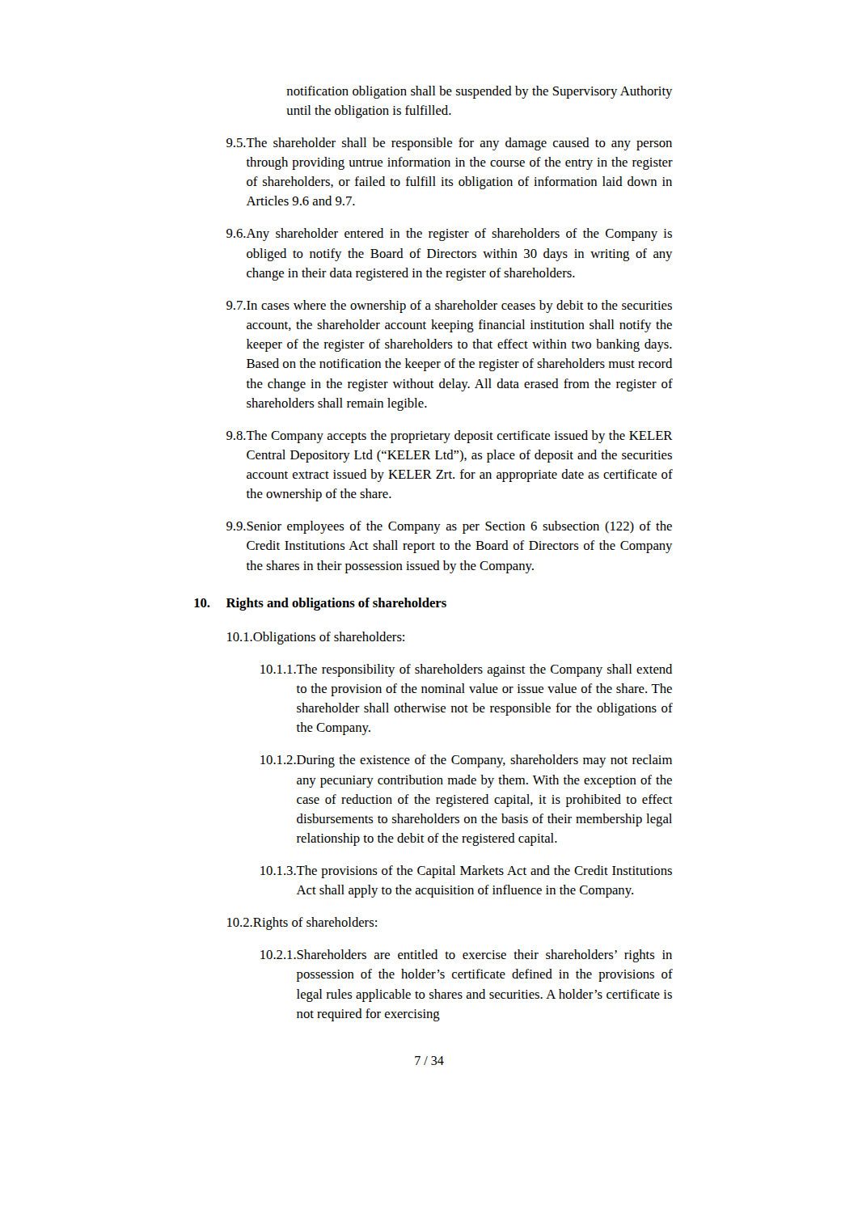notification obligation shall be suspended by the Supervisory Authority until the obligation is fulfilled.
9.5.
The shareholder shall be responsible for any damage caused to any person through providing untrue information in the course of the entry in the register of shareholders, or failed to fulfill its obligation of information laid down in Articles 9.6 and 9.7.
9.6.
Any shareholder entered in the register of shareholders of the Company is obliged to notify the Board of Directors within 30 days in writing of any change in their data registered in the register of shareholders.
9.7.
In cases where the ownership of a shareholder ceases by debit to the securities account, the shareholder account keeping financial institution shall notify the keeper of the register of shareholders to that effect within two banking days. Based on the notification the keeper of the register of shareholders must record the change in the register without delay. All data erased from the register of shareholders shall remain legible.
9.8.
The Company accepts the proprietary deposit certificate issued by the KELER Central Depository Ltd (“KELER Ltd”), as place of deposit and the securities account extract issued by KELER Zrt. for an appropriate date as certificate of the ownership of the share.
9.9.
Senior employees of the Company as per Section 6 subsection (122) of the Credit Institutions Act shall report to the Board of Directors of the Company the shares in their possession issued by the Company.
10.
Rights and obligations of shareholders
10.1.
Obligations of shareholders:
10.1.1.
The responsibility of shareholders against the Company shall extend to the provision of the nominal value or issue value of the share. The shareholder shall otherwise not be responsible for the obligations of the Company.
10.1.2.
During the existence of the Company, shareholders may not reclaim any pecuniary contribution made by them. With the exception of the case of reduction of the registered capital, it is prohibited to effect disbursements to shareholders on the basis of their membership legal relationship to the debit of the registered capital.
10.1.3.
The provisions of the Capital Markets Act and the Credit Institutions Act shall apply to the acquisition of influence in the Company.
10.2.
Rights of shareholders:
10.2.1.
Shareholders are entitled to exercise their shareholders’ rights in possession of the holder’s certificate defined in the provisions of legal rules applicable to shares and securities. A holder’s certificate is not required for exercising
7 / 34